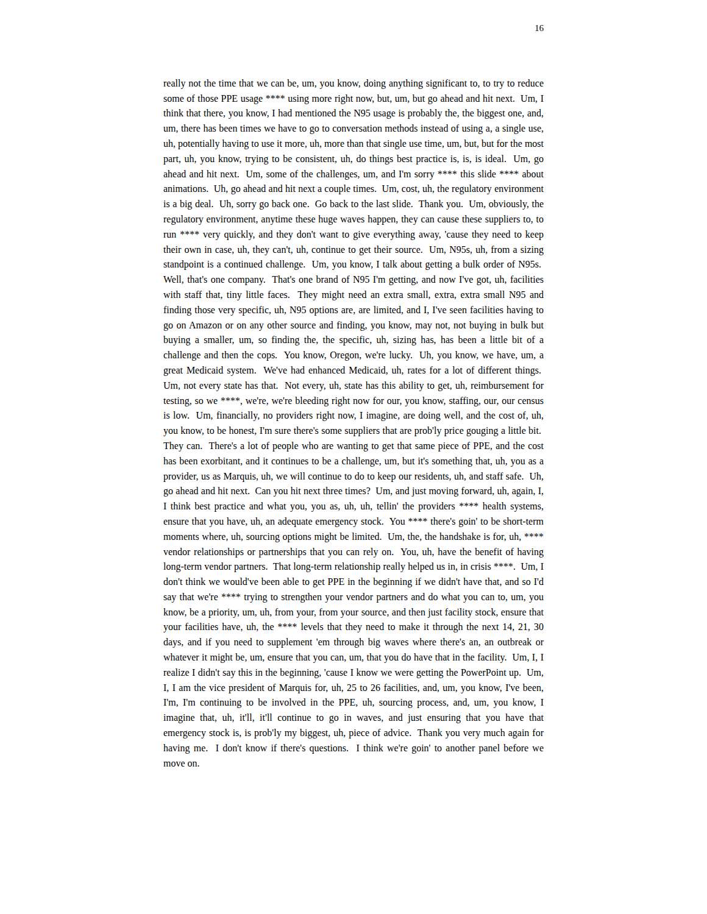16
really not the time that we can be, um, you know, doing anything significant to, to try to reduce some of those PPE usage **** using more right now, but, um, but go ahead and hit next. Um, I think that there, you know, I had mentioned the N95 usage is probably the, the biggest one, and, um, there has been times we have to go to conversation methods instead of using a, a single use, uh, potentially having to use it more, uh, more than that single use time, um, but, but for the most part, uh, you know, trying to be consistent, uh, do things best practice is, is, is ideal. Um, go ahead and hit next. Um, some of the challenges, um, and I'm sorry **** this slide **** about animations. Uh, go ahead and hit next a couple times. Um, cost, uh, the regulatory environment is a big deal. Uh, sorry go back one. Go back to the last slide. Thank you. Um, obviously, the regulatory environment, anytime these huge waves happen, they can cause these suppliers to, to run **** very quickly, and they don't want to give everything away, 'cause they need to keep their own in case, uh, they can't, uh, continue to get their source. Um, N95s, uh, from a sizing standpoint is a continued challenge. Um, you know, I talk about getting a bulk order of N95s. Well, that's one company. That's one brand of N95 I'm getting, and now I've got, uh, facilities with staff that, tiny little faces. They might need an extra small, extra, extra small N95 and finding those very specific, uh, N95 options are, are limited, and I, I've seen facilities having to go on Amazon or on any other source and finding, you know, may not, not buying in bulk but buying a smaller, um, so finding the, the specific, uh, sizing has, has been a little bit of a challenge and then the cops. You know, Oregon, we're lucky. Uh, you know, we have, um, a great Medicaid system. We've had enhanced Medicaid, uh, rates for a lot of different things. Um, not every state has that. Not every, uh, state has this ability to get, uh, reimbursement for testing, so we ****, we're, we're bleeding right now for our, you know, staffing, our, our census is low. Um, financially, no providers right now, I imagine, are doing well, and the cost of, uh, you know, to be honest, I'm sure there's some suppliers that are prob'ly price gouging a little bit. They can. There's a lot of people who are wanting to get that same piece of PPE, and the cost has been exorbitant, and it continues to be a challenge, um, but it's something that, uh, you as a provider, us as Marquis, uh, we will continue to do to keep our residents, uh, and staff safe. Uh, go ahead and hit next. Can you hit next three times? Um, and just moving forward, uh, again, I, I think best practice and what you, you as, uh, uh, tellin' the providers **** health systems, ensure that you have, uh, an adequate emergency stock. You **** there's goin' to be short-term moments where, uh, sourcing options might be limited. Um, the, the handshake is for, uh, **** vendor relationships or partnerships that you can rely on. You, uh, have the benefit of having long-term vendor partners. That long-term relationship really helped us in, in crisis ****. Um, I don't think we would've been able to get PPE in the beginning if we didn't have that, and so I'd say that we're **** trying to strengthen your vendor partners and do what you can to, um, you know, be a priority, um, uh, from your, from your source, and then just facility stock, ensure that your facilities have, uh, the **** levels that they need to make it through the next 14, 21, 30 days, and if you need to supplement 'em through big waves where there's an, an outbreak or whatever it might be, um, ensure that you can, um, that you do have that in the facility. Um, I, I realize I didn't say this in the beginning, 'cause I know we were getting the PowerPoint up. Um, I, I am the vice president of Marquis for, uh, 25 to 26 facilities, and, um, you know, I've been, I'm, I'm continuing to be involved in the PPE, uh, sourcing process, and, um, you know, I imagine that, uh, it'll, it'll continue to go in waves, and just ensuring that you have that emergency stock is, is prob'ly my biggest, uh, piece of advice. Thank you very much again for having me. I don't know if there's questions. I think we're goin' to another panel before we move on.